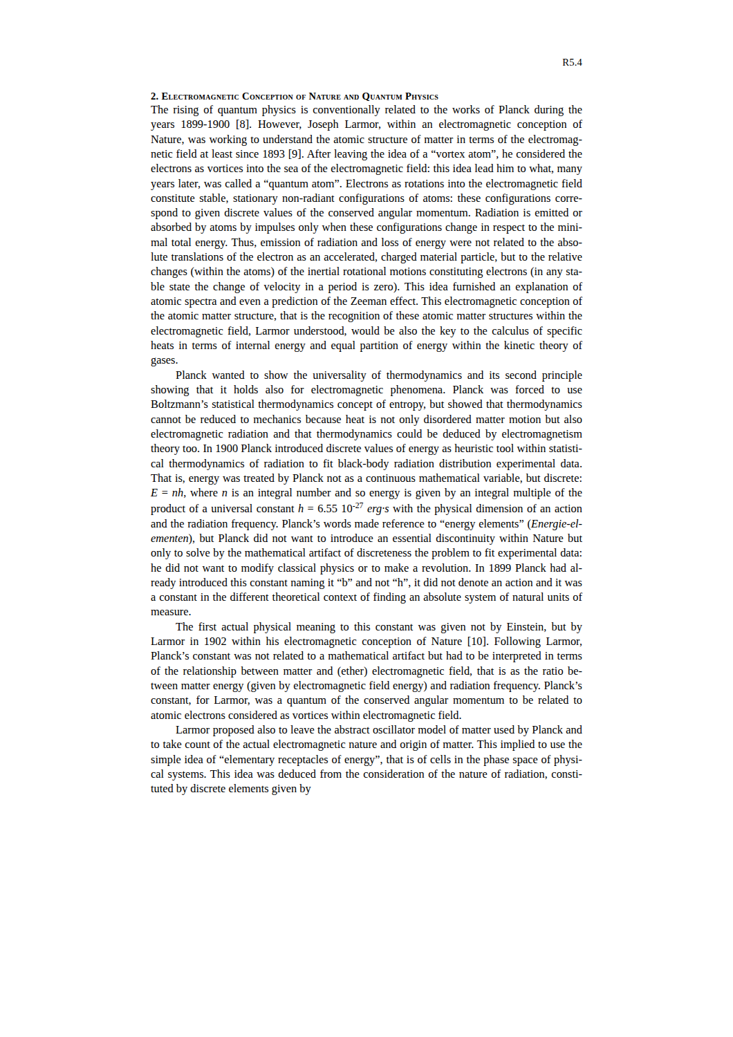R5.4
2. Electromagnetic Conception of Nature and Quantum Physics
The rising of quantum physics is conventionally related to the works of Planck during the years 1899-1900 [8]. However, Joseph Larmor, within an electromagnetic conception of Nature, was working to understand the atomic structure of matter in terms of the electromagnetic field at least since 1893 [9]. After leaving the idea of a “vortex atom”, he considered the electrons as vortices into the sea of the electromagnetic field: this idea lead him to what, many years later, was called a “quantum atom”. Electrons as rotations into the electromagnetic field constitute stable, stationary non-radiant configurations of atoms: these configurations correspond to given discrete values of the conserved angular momentum. Radiation is emitted or absorbed by atoms by impulses only when these configurations change in respect to the minimal total energy. Thus, emission of radiation and loss of energy were not related to the absolute translations of the electron as an accelerated, charged material particle, but to the relative changes (within the atoms) of the inertial rotational motions constituting electrons (in any stable state the change of velocity in a period is zero). This idea furnished an explanation of atomic spectra and even a prediction of the Zeeman effect. This electromagnetic conception of the atomic matter structure, that is the recognition of these atomic matter structures within the electromagnetic field, Larmor understood, would be also the key to the calculus of specific heats in terms of internal energy and equal partition of energy within the kinetic theory of gases.
Planck wanted to show the universality of thermodynamics and its second principle showing that it holds also for electromagnetic phenomena. Planck was forced to use Boltzmann’s statistical thermodynamics concept of entropy, but showed that thermodynamics cannot be reduced to mechanics because heat is not only disordered matter motion but also electromagnetic radiation and that thermodynamics could be deduced by electromagnetism theory too. In 1900 Planck introduced discrete values of energy as heuristic tool within statistical thermodynamics of radiation to fit black-body radiation distribution experimental data. That is, energy was treated by Planck not as a continuous mathematical variable, but discrete: E = nh, where n is an integral number and so energy is given by an integral multiple of the product of a universal constant h = 6.55 10-27 erg·s with the physical dimension of an action and the radiation frequency. Planck’s words made reference to “energy elements” (Energie-elementen), but Planck did not want to introduce an essential discontinuity within Nature but only to solve by the mathematical artifact of discreteness the problem to fit experimental data: he did not want to modify classical physics or to make a revolution. In 1899 Planck had already introduced this constant naming it “b” and not “h”, it did not denote an action and it was a constant in the different theoretical context of finding an absolute system of natural units of measure.
The first actual physical meaning to this constant was given not by Einstein, but by Larmor in 1902 within his electromagnetic conception of Nature [10]. Following Larmor, Planck’s constant was not related to a mathematical artifact but had to be interpreted in terms of the relationship between matter and (ether) electromagnetic field, that is as the ratio between matter energy (given by electromagnetic field energy) and radiation frequency. Planck’s constant, for Larmor, was a quantum of the conserved angular momentum to be related to atomic electrons considered as vortices within electromagnetic field.
Larmor proposed also to leave the abstract oscillator model of matter used by Planck and to take count of the actual electromagnetic nature and origin of matter. This implied to use the simple idea of “elementary receptacles of energy”, that is of cells in the phase space of physical systems. This idea was deduced from the consideration of the nature of radiation, constituted by discrete elements given by